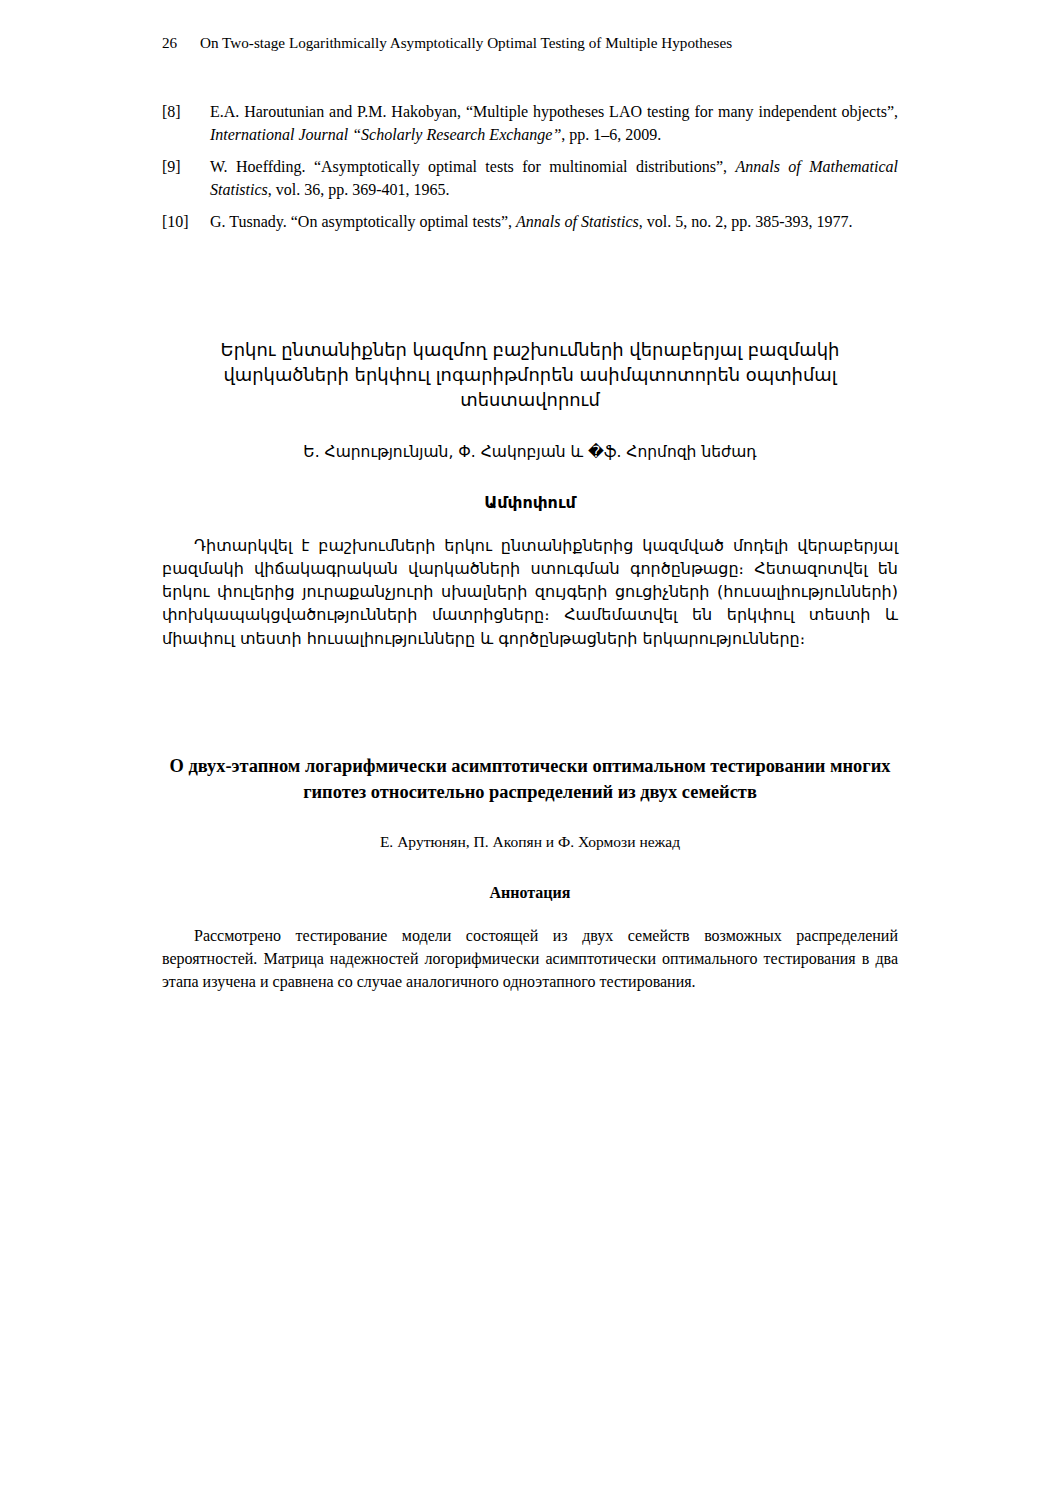26 On Two-stage Logarithmically Asymptotically Optimal Testing of Multiple Hypotheses
[8] E.A. Haroutunian and P.M. Hakobyan, “Multiple hypotheses LAO testing for many independent objects”, International Journal “Scholarly Research Exchange”, pp. 1–6, 2009.
[9] W. Hoeffding. “Asymptotically optimal tests for multinomial distributions”, Annals of Mathematical Statistics, vol. 36, pp. 369-401, 1965.
[10] G. Tusnady. “On asymptotically optimal tests”, Annals of Statistics, vol. 5, no. 2, pp. 385-393, 1977.
Երկու ընտանիքներ կազմող բաշխումների վերաբերյալ բազմակի վարկածների երկփուլ լոգարիթմորեն ասիմպտոտորեն օպտիմալ տեստավորում
Ե. Հարությունյան, Փ. Հակոբյան և �ֆ. Հորմոզի նեժադ
Ամփոփում
Դիտարկվել է բաշխումների երկու ընտանիքներից կազմված մոդելի վերաբերյալ բազմակի վիճակագրական վարկածների ստուգման գործընթացը։ Հետազոտվել են երկու փուլերից յուրաքանչյուրի սխալների զույգերի ցուցիչների (հուսալիությունների) փոխկապակցվածությունների մատրիցները։ Համեմատվել են երկփուլ տեստի և միափուլ տեստի հուսալիությունները և գործընթացների երկարությունները։
О двух-этапном логарифмически асимптотически оптимальном тестировании многих гипотез относительно распределений из двух семейств
Е. Арутюнян, П. Акопян и Ф. Хормози нежад
Аннотация
Рассмотрено тестирование модели состоящей из двух семейств возможных распределений вероятностей. Матрица надежностей логорифмически асимптотически оптимального тестирования в два этапа изучена и сравнена со случае аналогичного одноэтапного тестирования.